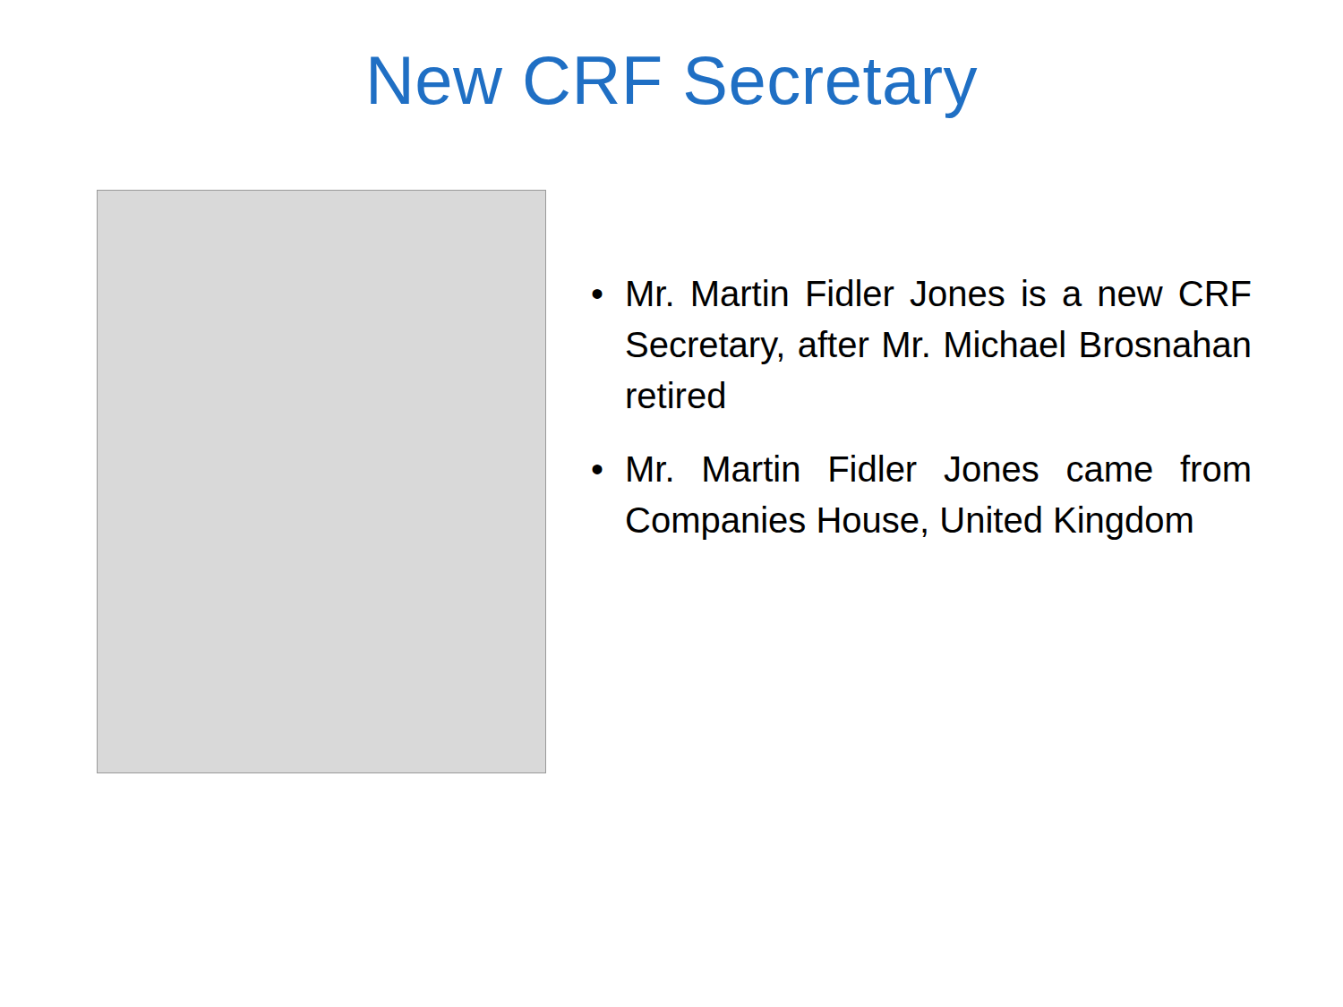New CRF Secretary
Mr. Martin Fidler Jones is a new CRF Secretary, after Mr. Michael Brosnahan retired
Mr. Martin Fidler Jones came from Companies House, United Kingdom